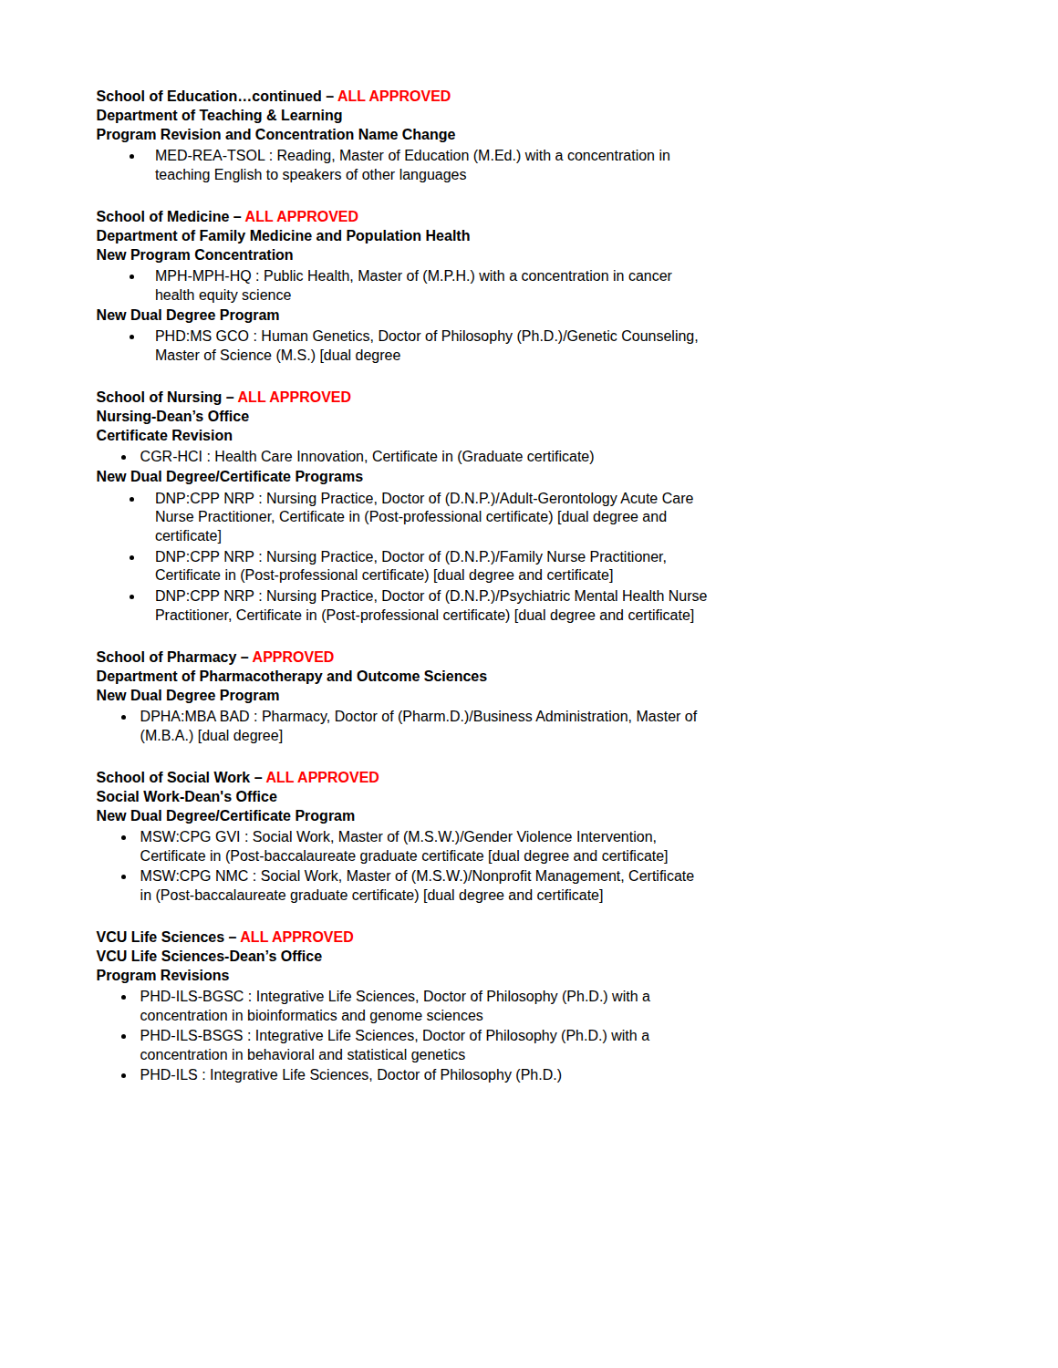School of Education…continued – ALL APPROVED
Department of Teaching & Learning
Program Revision and Concentration Name Change
MED-REA-TSOL : Reading, Master of Education (M.Ed.) with a concentration in teaching English to speakers of other languages
School of Medicine – ALL APPROVED
Department of Family Medicine and Population Health
New Program Concentration
MPH-MPH-HQ : Public Health, Master of (M.P.H.) with a concentration in cancer health equity science
New Dual Degree Program
PHD:MS GCO : Human Genetics, Doctor of Philosophy (Ph.D.)/Genetic Counseling, Master of Science (M.S.) [dual degree
School of Nursing – ALL APPROVED
Nursing-Dean’s Office
Certificate Revision
CGR-HCI : Health Care Innovation, Certificate in (Graduate certificate)
New Dual Degree/Certificate Programs
DNP:CPP NRP : Nursing Practice, Doctor of (D.N.P.)/Adult-Gerontology Acute Care Nurse Practitioner, Certificate in (Post-professional certificate) [dual degree and certificate]
DNP:CPP NRP : Nursing Practice, Doctor of (D.N.P.)/Family Nurse Practitioner, Certificate in (Post-professional certificate) [dual degree and certificate]
DNP:CPP NRP : Nursing Practice, Doctor of (D.N.P.)/Psychiatric Mental Health Nurse Practitioner, Certificate in (Post-professional certificate) [dual degree and certificate]
School of Pharmacy – APPROVED
Department of Pharmacotherapy and Outcome Sciences
New Dual Degree Program
DPHA:MBA BAD : Pharmacy, Doctor of (Pharm.D.)/Business Administration, Master of (M.B.A.) [dual degree]
School of Social Work – ALL APPROVED
Social Work-Dean's Office
New Dual Degree/Certificate Program
MSW:CPG GVI : Social Work, Master of (M.S.W.)/Gender Violence Intervention, Certificate in (Post-baccalaureate graduate certificate [dual degree and certificate]
MSW:CPG NMC : Social Work, Master of (M.S.W.)/Nonprofit Management, Certificate in (Post-baccalaureate graduate certificate) [dual degree and certificate]
VCU Life Sciences – ALL APPROVED
VCU Life Sciences-Dean’s Office
Program Revisions
PHD-ILS-BGSC : Integrative Life Sciences, Doctor of Philosophy (Ph.D.) with a concentration in bioinformatics and genome sciences
PHD-ILS-BSGS : Integrative Life Sciences, Doctor of Philosophy (Ph.D.) with a concentration in behavioral and statistical genetics
PHD-ILS : Integrative Life Sciences, Doctor of Philosophy (Ph.D.)